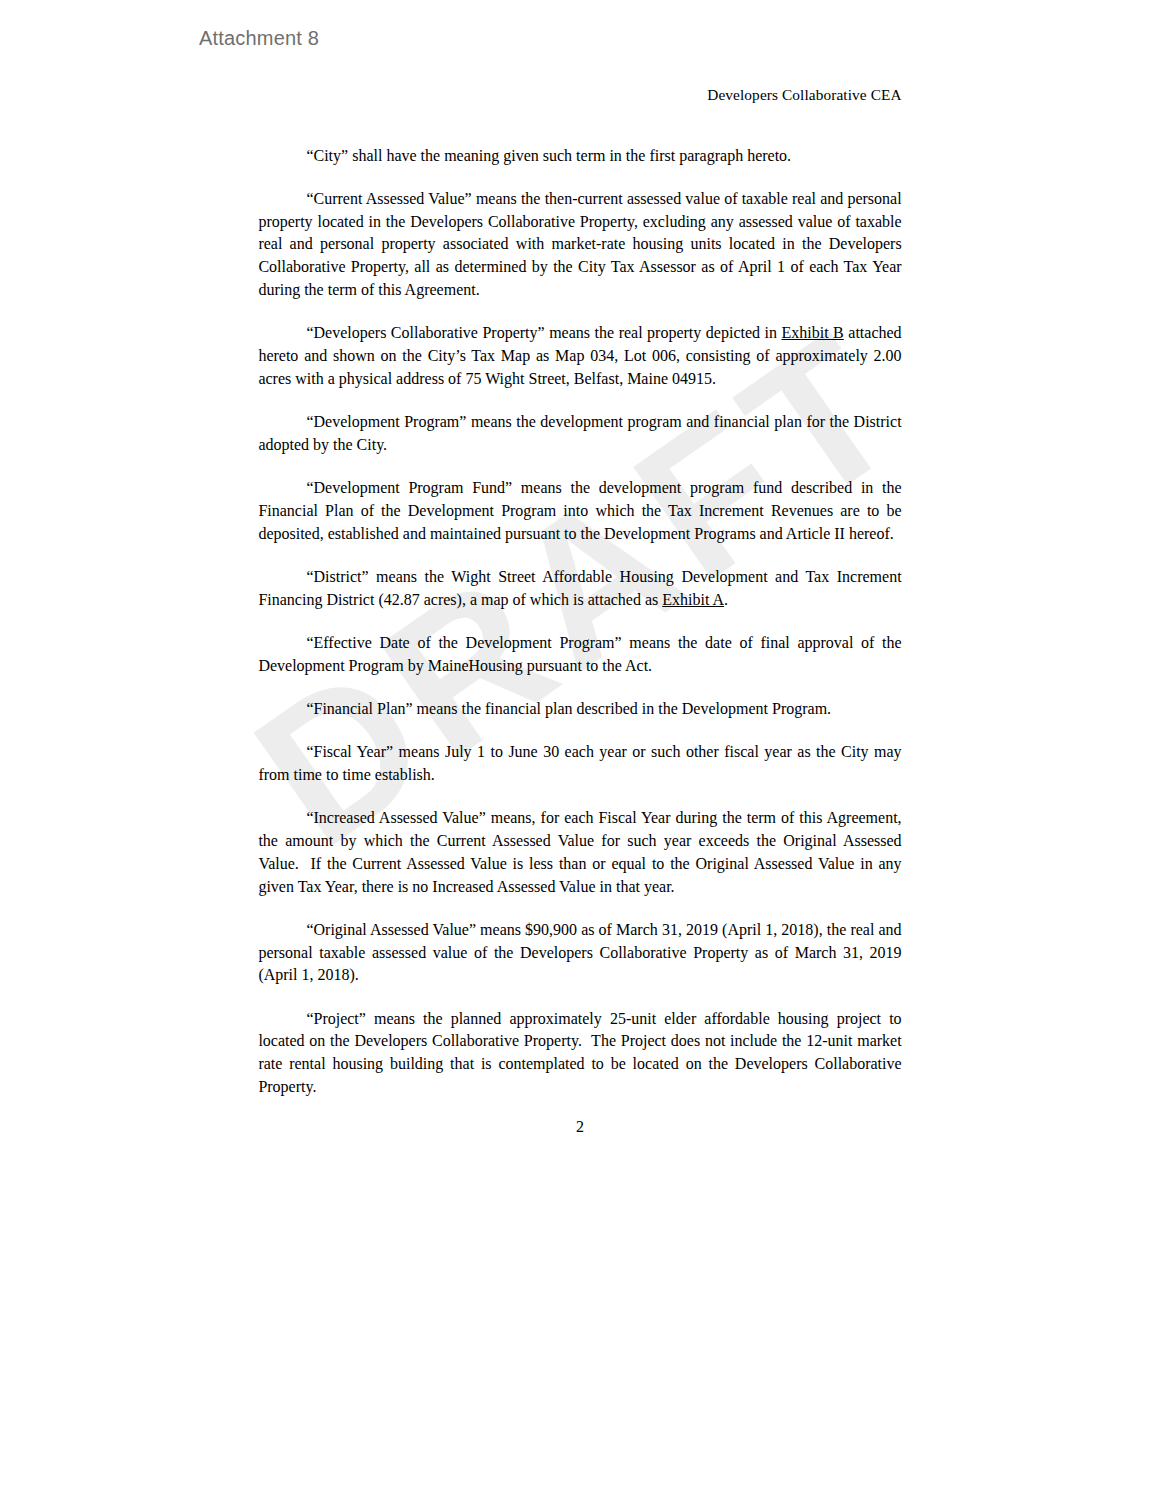Attachment 8
DRAFT
Developers Collaborative CEA
“City” shall have the meaning given such term in the first paragraph hereto.
“Current Assessed Value” means the then-current assessed value of taxable real and personal property located in the Developers Collaborative Property, excluding any assessed value of taxable real and personal property associated with market-rate housing units located in the Developers Collaborative Property, all as determined by the City Tax Assessor as of April 1 of each Tax Year during the term of this Agreement.
“Developers Collaborative Property” means the real property depicted in Exhibit B attached hereto and shown on the City’s Tax Map as Map 034, Lot 006, consisting of approximately 2.00 acres with a physical address of 75 Wight Street, Belfast, Maine 04915.
“Development Program” means the development program and financial plan for the District adopted by the City.
“Development Program Fund” means the development program fund described in the Financial Plan of the Development Program into which the Tax Increment Revenues are to be deposited, established and maintained pursuant to the Development Programs and Article II hereof.
“District” means the Wight Street Affordable Housing Development and Tax Increment Financing District (42.87 acres), a map of which is attached as Exhibit A.
“Effective Date of the Development Program” means the date of final approval of the Development Program by MaineHousing pursuant to the Act.
“Financial Plan” means the financial plan described in the Development Program.
“Fiscal Year” means July 1 to June 30 each year or such other fiscal year as the City may from time to time establish.
“Increased Assessed Value” means, for each Fiscal Year during the term of this Agreement, the amount by which the Current Assessed Value for such year exceeds the Original Assessed Value. If the Current Assessed Value is less than or equal to the Original Assessed Value in any given Tax Year, there is no Increased Assessed Value in that year.
“Original Assessed Value” means $90,900 as of March 31, 2019 (April 1, 2018), the real and personal taxable assessed value of the Developers Collaborative Property as of March 31, 2019 (April 1, 2018).
“Project” means the planned approximately 25-unit elder affordable housing project to located on the Developers Collaborative Property. The Project does not include the 12-unit market rate rental housing building that is contemplated to be located on the Developers Collaborative Property.
2